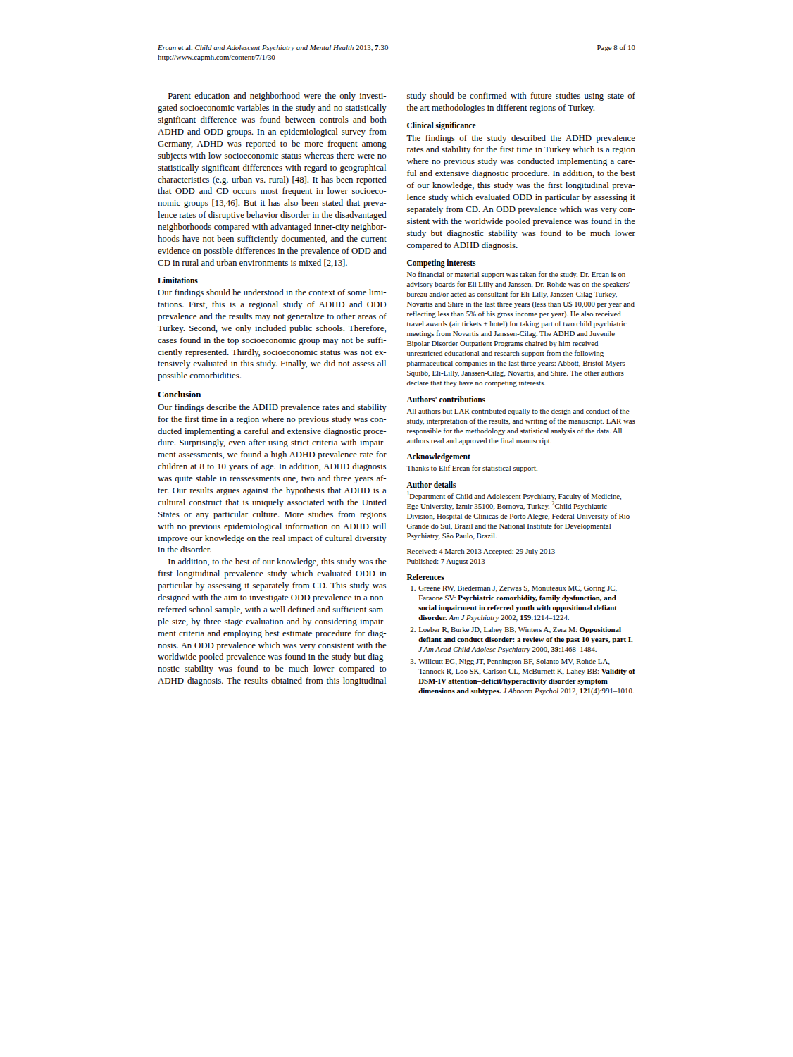Ercan et al. Child and Adolescent Psychiatry and Mental Health 2013, 7:30
http://www.capmh.com/content/7/1/30
Page 8 of 10
Parent education and neighborhood were the only investigated socioeconomic variables in the study and no statistically significant difference was found between controls and both ADHD and ODD groups. In an epidemiological survey from Germany, ADHD was reported to be more frequent among subjects with low socioeconomic status whereas there were no statistically significant differences with regard to geographical characteristics (e.g. urban vs. rural) [48]. It has been reported that ODD and CD occurs most frequent in lower socioeconomic groups [13,46]. But it has also been stated that prevalence rates of disruptive behavior disorder in the disadvantaged neighborhoods compared with advantaged inner-city neighborhoods have not been sufficiently documented, and the current evidence on possible differences in the prevalence of ODD and CD in rural and urban environments is mixed [2,13].
Limitations
Our findings should be understood in the context of some limitations. First, this is a regional study of ADHD and ODD prevalence and the results may not generalize to other areas of Turkey. Second, we only included public schools. Therefore, cases found in the top socioeconomic group may not be sufficiently represented. Thirdly, socioeconomic status was not extensively evaluated in this study. Finally, we did not assess all possible comorbidities.
Conclusion
Our findings describe the ADHD prevalence rates and stability for the first time in a region where no previous study was conducted implementing a careful and extensive diagnostic procedure. Surprisingly, even after using strict criteria with impairment assessments, we found a high ADHD prevalence rate for children at 8 to 10 years of age. In addition, ADHD diagnosis was quite stable in reassessments one, two and three years after. Our results argues against the hypothesis that ADHD is a cultural construct that is uniquely associated with the United States or any particular culture. More studies from regions with no previous epidemiological information on ADHD will improve our knowledge on the real impact of cultural diversity in the disorder.
In addition, to the best of our knowledge, this study was the first longitudinal prevalence study which evaluated ODD in particular by assessing it separately from CD. This study was designed with the aim to investigate ODD prevalence in a non-referred school sample, with a well defined and sufficient sample size, by three stage evaluation and by considering impairment criteria and employing best estimate procedure for diagnosis. An ODD prevalence which was very consistent with the worldwide pooled prevalence was found in the study but diagnostic stability was found to be much lower compared to ADHD diagnosis. The results obtained from this longitudinal study should be confirmed with future studies using state of the art methodologies in different regions of Turkey.
Clinical significance
The findings of the study described the ADHD prevalence rates and stability for the first time in Turkey which is a region where no previous study was conducted implementing a careful and extensive diagnostic procedure. In addition, to the best of our knowledge, this study was the first longitudinal prevalence study which evaluated ODD in particular by assessing it separately from CD. An ODD prevalence which was very consistent with the worldwide pooled prevalence was found in the study but diagnostic stability was found to be much lower compared to ADHD diagnosis.
Competing interests
No financial or material support was taken for the study. Dr. Ercan is on advisory boards for Eli Lilly and Janssen. Dr. Rohde was on the speakers' bureau and/or acted as consultant for Eli-Lilly, Janssen-Cilag Turkey, Novartis and Shire in the last three years (less than U$ 10,000 per year and reflecting less than 5% of his gross income per year). He also received travel awards (air tickets + hotel) for taking part of two child psychiatric meetings from Novartis and Janssen-Cilag. The ADHD and Juvenile Bipolar Disorder Outpatient Programs chaired by him received unrestricted educational and research support from the following pharmaceutical companies in the last three years: Abbott, Bristol-Myers Squibb, Eli-Lilly, Janssen-Cilag, Novartis, and Shire. The other authors declare that they have no competing interests.
Authors' contributions
All authors but LAR contributed equally to the design and conduct of the study, interpretation of the results, and writing of the manuscript. LAR was responsible for the methodology and statistical analysis of the data. All authors read and approved the final manuscript.
Acknowledgement
Thanks to Elif Ercan for statistical support.
Author details
1Department of Child and Adolescent Psychiatry, Faculty of Medicine, Ege University, Izmir 35100, Bornova, Turkey. 2Child Psychiatric Division, Hospital de Clinicas de Porto Alegre, Federal University of Rio Grande do Sul, Brazil and the National Institute for Developmental Psychiatry, São Paulo, Brazil.
Received: 4 March 2013 Accepted: 29 July 2013
Published: 7 August 2013
References
Greene RW, Biederman J, Zerwas S, Monuteaux MC, Goring JC, Faraone SV: Psychiatric comorbidity, family dysfunction, and social impairment in referred youth with oppositional defiant disorder. Am J Psychiatry 2002, 159:1214–1224.
Loeber R, Burke JD, Lahey BB, Winters A, Zera M: Oppositional defiant and conduct disorder: a review of the past 10 years, part I. J Am Acad Child Adolesc Psychiatry 2000, 39:1468–1484.
Willcutt EG, Nigg JT, Pennington BF, Solanto MV, Rohde LA, Tannock R, Loo SK, Carlson CL, McBurnett K, Lahey BB: Validity of DSM-IV attention–deficit/hyperactivity disorder symptom dimensions and subtypes. J Abnorm Psychol 2012, 121(4):991–1010.